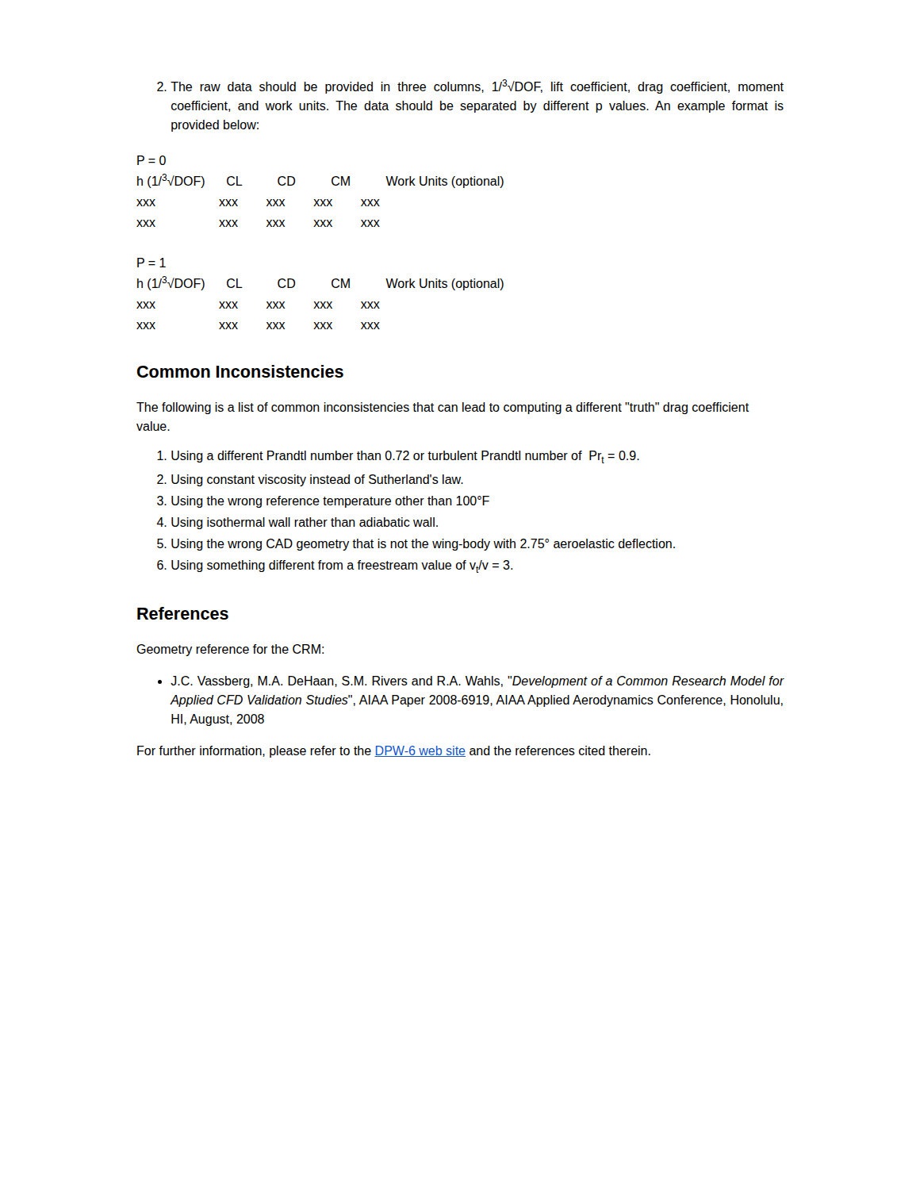The raw data should be provided in three columns, 1/3√DOF, lift coefficient, drag coefficient, moment coefficient, and work units. The data should be separated by different p values. An example format is provided below:
P = 0 h (1/3√DOF) CL CD CM Work Units (optional) xxx xxx xxx xxx xxx xxx xxx xxx xxx xxx P = 1 h (1/3√DOF) CL CD CM Work Units (optional) xxx xxx xxx xxx xxx xxx xxx xxx xxx xxx
Common Inconsistencies
The following is a list of common inconsistencies that can lead to computing a different "truth" drag coefficient value.
Using a different Prandtl number than 0.72 or turbulent Prandtl number of Prt = 0.9.
Using constant viscosity instead of Sutherland's law.
Using the wrong reference temperature other than 100°F
Using isothermal wall rather than adiabatic wall.
Using the wrong CAD geometry that is not the wing-body with 2.75° aeroelastic deflection.
Using something different from a freestream value of vt/v = 3.
References
Geometry reference for the CRM:
J.C. Vassberg, M.A. DeHaan, S.M. Rivers and R.A. Wahls, "Development of a Common Research Model for Applied CFD Validation Studies", AIAA Paper 2008-6919, AIAA Applied Aerodynamics Conference, Honolulu, HI, August, 2008
For further information, please refer to the DPW-6 web site and the references cited therein.